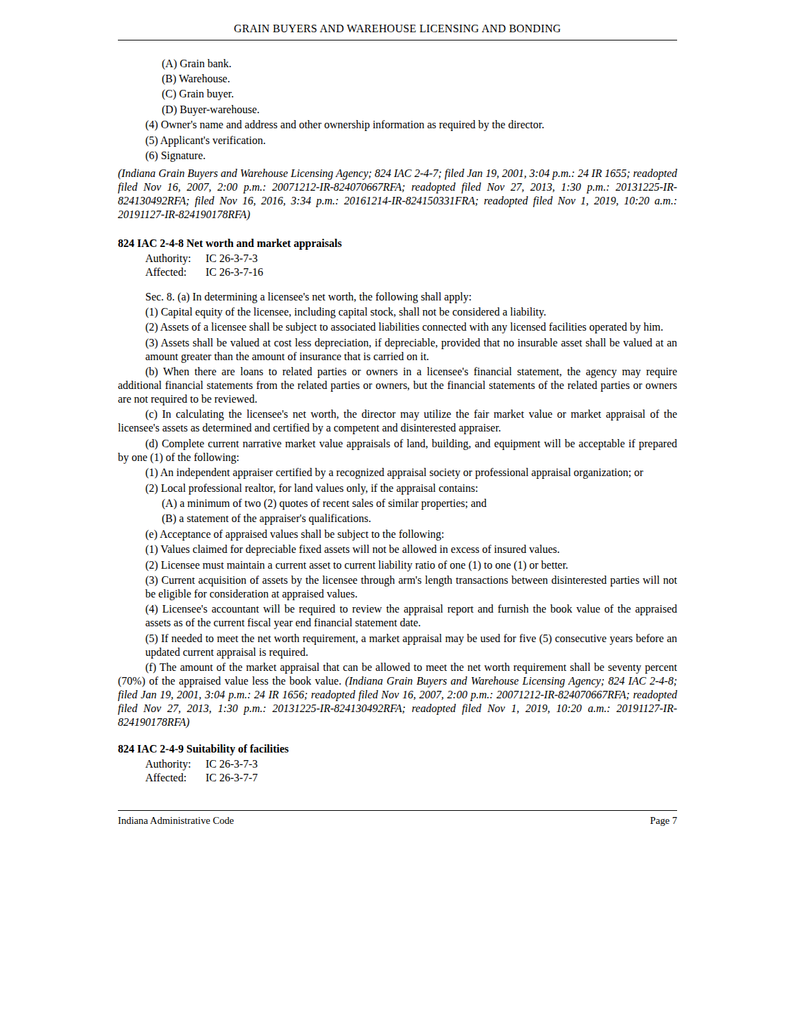GRAIN BUYERS AND WAREHOUSE LICENSING AND BONDING
(A) Grain bank.
(B) Warehouse.
(C) Grain buyer.
(D) Buyer-warehouse.
(4) Owner's name and address and other ownership information as required by the director.
(5) Applicant's verification.
(6) Signature.
(Indiana Grain Buyers and Warehouse Licensing Agency; 824 IAC 2-4-7; filed Jan 19, 2001, 3:04 p.m.: 24 IR 1655; readopted filed Nov 16, 2007, 2:00 p.m.: 20071212-IR-824070667RFA; readopted filed Nov 27, 2013, 1:30 p.m.: 20131225-IR-824130492RFA; filed Nov 16, 2016, 3:34 p.m.: 20161214-IR-824150331FRA; readopted filed Nov 1, 2019, 10:20 a.m.: 20191127-IR-824190178RFA)
824 IAC 2-4-8 Net worth and market appraisals
Authority: IC 26-3-7-3
Affected: IC 26-3-7-16
Sec. 8. (a) In determining a licensee's net worth, the following shall apply:
(1) Capital equity of the licensee, including capital stock, shall not be considered a liability.
(2) Assets of a licensee shall be subject to associated liabilities connected with any licensed facilities operated by him.
(3) Assets shall be valued at cost less depreciation, if depreciable, provided that no insurable asset shall be valued at an amount greater than the amount of insurance that is carried on it.
(b) When there are loans to related parties or owners in a licensee's financial statement, the agency may require additional financial statements from the related parties or owners, but the financial statements of the related parties or owners are not required to be reviewed.
(c) In calculating the licensee's net worth, the director may utilize the fair market value or market appraisal of the licensee's assets as determined and certified by a competent and disinterested appraiser.
(d) Complete current narrative market value appraisals of land, building, and equipment will be acceptable if prepared by one (1) of the following:
(1) An independent appraiser certified by a recognized appraisal society or professional appraisal organization; or
(2) Local professional realtor, for land values only, if the appraisal contains:
(A) a minimum of two (2) quotes of recent sales of similar properties; and
(B) a statement of the appraiser's qualifications.
(e) Acceptance of appraised values shall be subject to the following:
(1) Values claimed for depreciable fixed assets will not be allowed in excess of insured values.
(2) Licensee must maintain a current asset to current liability ratio of one (1) to one (1) or better.
(3) Current acquisition of assets by the licensee through arm's length transactions between disinterested parties will not be eligible for consideration at appraised values.
(4) Licensee's accountant will be required to review the appraisal report and furnish the book value of the appraised assets as of the current fiscal year end financial statement date.
(5) If needed to meet the net worth requirement, a market appraisal may be used for five (5) consecutive years before an updated current appraisal is required.
(f) The amount of the market appraisal that can be allowed to meet the net worth requirement shall be seventy percent (70%) of the appraised value less the book value. (Indiana Grain Buyers and Warehouse Licensing Agency; 824 IAC 2-4-8; filed Jan 19, 2001, 3:04 p.m.: 24 IR 1656; readopted filed Nov 16, 2007, 2:00 p.m.: 20071212-IR-824070667RFA; readopted filed Nov 27, 2013, 1:30 p.m.: 20131225-IR-824130492RFA; readopted filed Nov 1, 2019, 10:20 a.m.: 20191127-IR-824190178RFA)
824 IAC 2-4-9 Suitability of facilities
Authority: IC 26-3-7-3
Affected: IC 26-3-7-7
Indiana Administrative Code Page 7